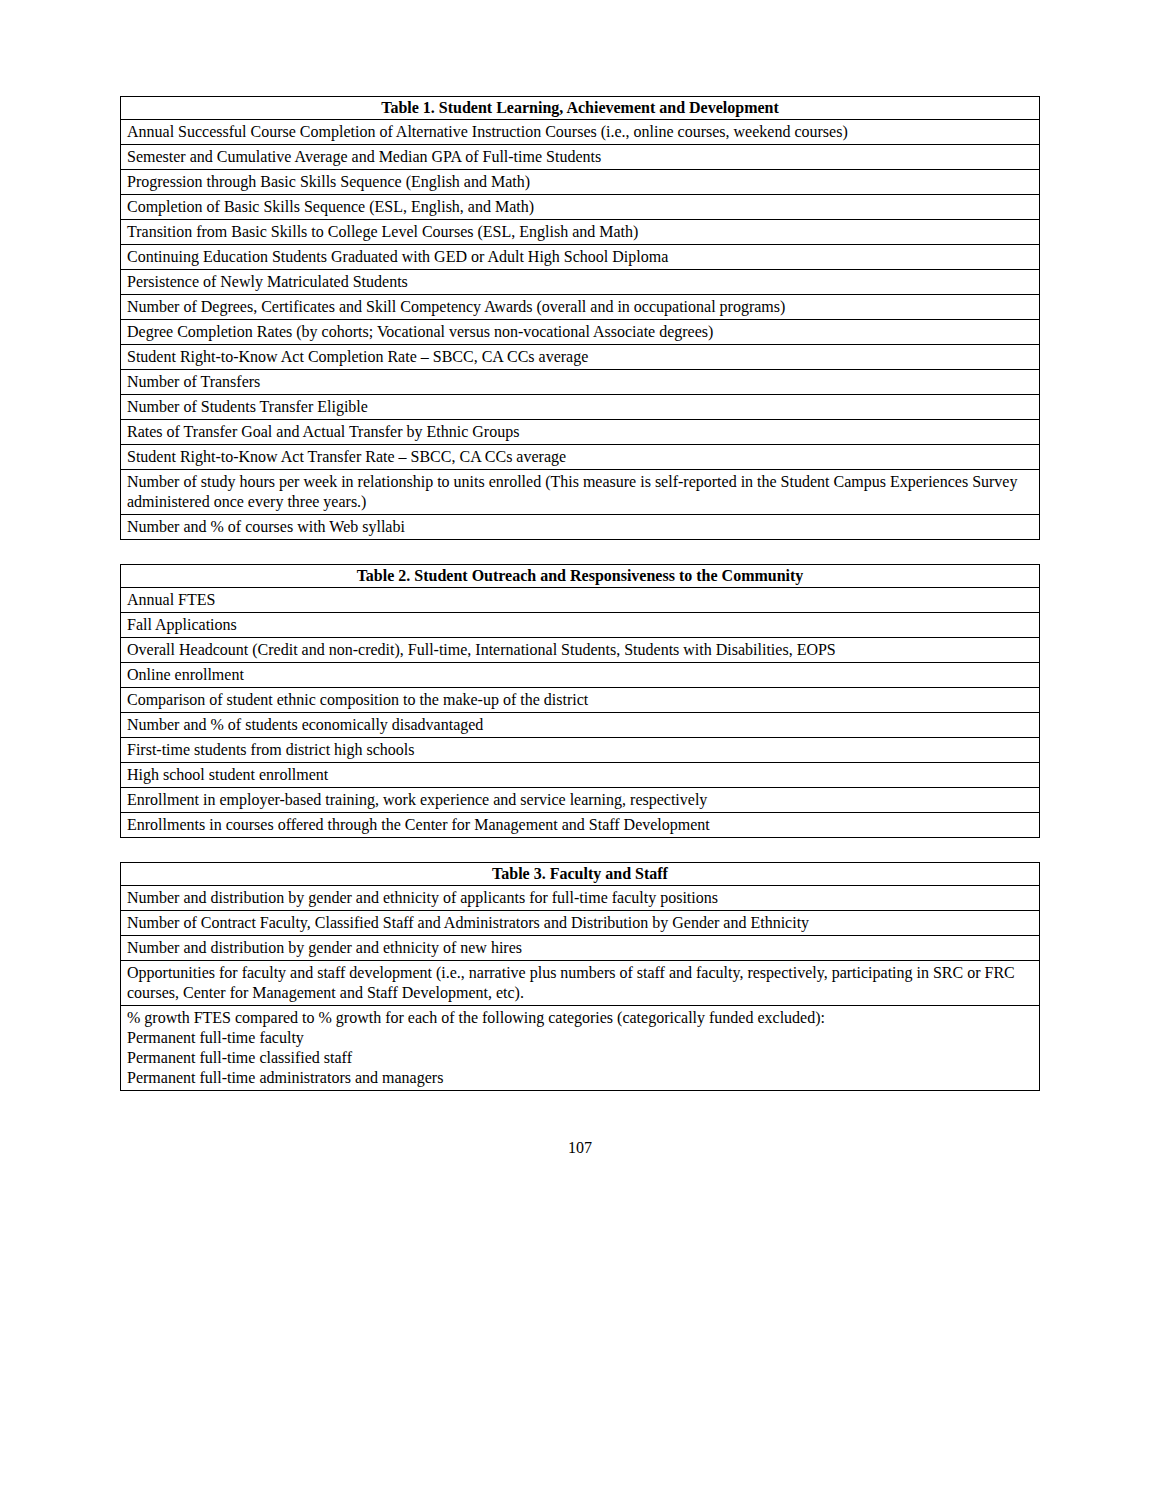Table 1. Student Learning, Achievement and Development
| Annual Successful Course Completion of Alternative Instruction Courses (i.e., online courses, weekend courses) |
| Semester and Cumulative Average and Median GPA of Full-time Students |
| Progression through Basic Skills Sequence (English and Math) |
| Completion of Basic Skills Sequence (ESL, English, and Math) |
| Transition from Basic Skills to College Level Courses (ESL, English and Math) |
| Continuing Education Students Graduated with GED or Adult High School Diploma |
| Persistence of Newly Matriculated Students |
| Number of Degrees, Certificates and Skill Competency Awards (overall and in occupational programs) |
| Degree Completion Rates (by cohorts; Vocational versus non-vocational Associate degrees) |
| Student Right-to-Know Act Completion Rate – SBCC, CA CCs average |
| Number of Transfers |
| Number of Students Transfer Eligible |
| Rates of Transfer Goal and Actual Transfer by Ethnic Groups |
| Student Right-to-Know Act Transfer Rate – SBCC, CA CCs average |
| Number of study hours per week in relationship to units enrolled (This measure is self-reported in the Student Campus Experiences Survey administered once every three years.) |
| Number and % of courses with Web syllabi |
Table 2. Student Outreach and Responsiveness to the Community
| Annual FTES |
| Fall Applications |
| Overall Headcount (Credit and non-credit), Full-time, International Students, Students with Disabilities, EOPS |
| Online enrollment |
| Comparison of student ethnic composition to the make-up of the district |
| Number and % of students economically disadvantaged |
| First-time students from district high schools |
| High school student enrollment |
| Enrollment in employer-based training, work experience and service learning, respectively |
| Enrollments in courses offered through the Center for Management and Staff Development |
Table 3. Faculty and Staff
| Number and distribution by gender and ethnicity of applicants for full-time faculty positions |
| Number of Contract Faculty, Classified Staff and Administrators and Distribution by Gender and Ethnicity |
| Number and distribution by gender and ethnicity of new hires |
| Opportunities for faculty and staff development (i.e., narrative plus numbers of staff and faculty, respectively, participating in SRC or FRC courses, Center for Management and Staff Development, etc). |
| % growth FTES compared to % growth for each of the following categories (categorically funded excluded): Permanent full-time faculty Permanent full-time classified staff Permanent full-time administrators and managers |
107